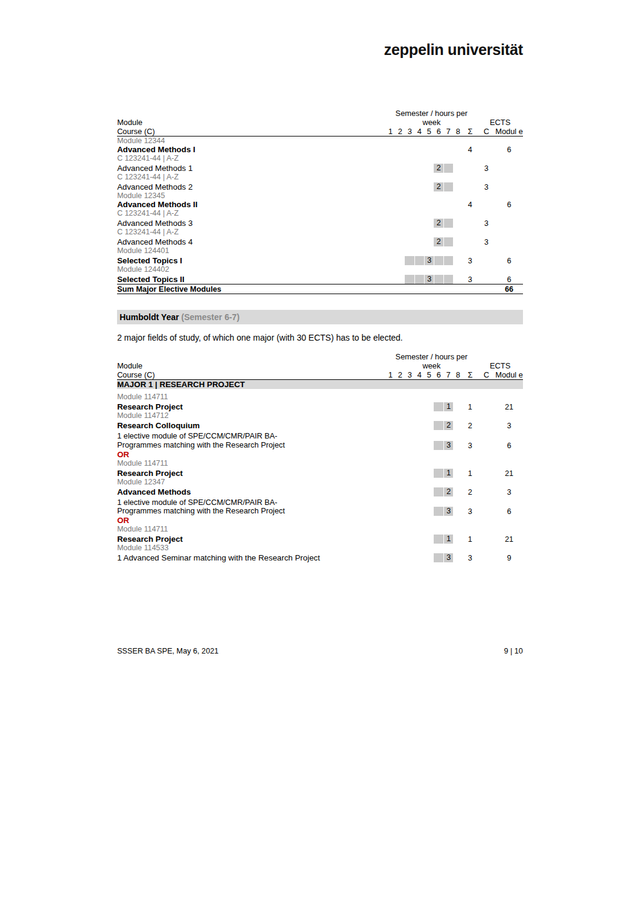zeppelin universität
| Module | Semester / hours per week | ECTS |
| --- | --- | --- |
| Course (C) | 1 | 2 | 3 | 4 | 5 | 6 | 7 | 8 | Σ | C | Modul e |
| Module 12344 | | | | |
| Advanced Methods I | | 4 | | 6 |
| C 123241-44 / A-Z | | | | |
| Advanced Methods 1 | | | | | | 2 | | | | 3 | |
| C 123241-44 / A-Z | | | | |
| Advanced Methods 2 | | | | | | 2 | | | | 3 | |
| Module 12345 | | | | |
| Advanced Methods II | | 4 | | 6 |
| C 123241-44 / A-Z | | | | |
| Advanced Methods 3 | | | | | | 2 | | | | 3 | |
| C 123241-44 / A-Z | | | | |
| Advanced Methods 4 | | | | | | 2 | | | | 3 | |
| Module 124401 | | | | |
| Selected Topics I | | | | | 3 | | | | 3 | | 6 |
| Module 124402 | | | | |
| Selected Topics II | | | | | 3 | | | | 3 | | 6 |
| Sum Major Elective Modules | | | | 66 |
Humboldt Year (Semester 6-7)
2 major fields of study, of which one major (with 30 ECTS) has to be elected.
| Module | Semester / hours per week | ECTS |
| --- | --- | --- |
| Course (C) | 1 | 2 | 3 | 4 | 5 | 6 | 7 | 8 | Σ | C | Modul e |
| MAJOR 1 / RESEARCH PROJECT |
| Module 114711 | | | | |
| Research Project | | | | | | | 1 | | 1 | | 21 |
| Module 114712 | | | | |
| Research Colloquium | | | | | | | 2 | | 2 | | 3 |
| 1 elective module of SPE/CCM/CMR/PAIR BA- Programmes matching with the Research Project | | | | | | | 3 | | 3 | | 6 |
| OR | | | | |
| Module 114711 | | | | |
| Research Project | | | | | | | 1 | | 1 | | 21 |
| Module 12347 | | | | |
| Advanced Methods | | | | | | | 2 | | 2 | | 3 |
| 1 elective module of SPE/CCM/CMR/PAIR BA- Programmes matching with the Research Project | | | | | | | 3 | | 3 | | 6 |
| OR | | | | |
| Module 114711 | | | | |
| Research Project | | | | | | | 1 | | 1 | | 21 |
| Module 114533 | | | | |
| 1 Advanced Seminar matching with the Research Project | | | | | | | 3 | | 3 | | 9 |
SSSER BA SPE, May 6, 2021
9 | 10